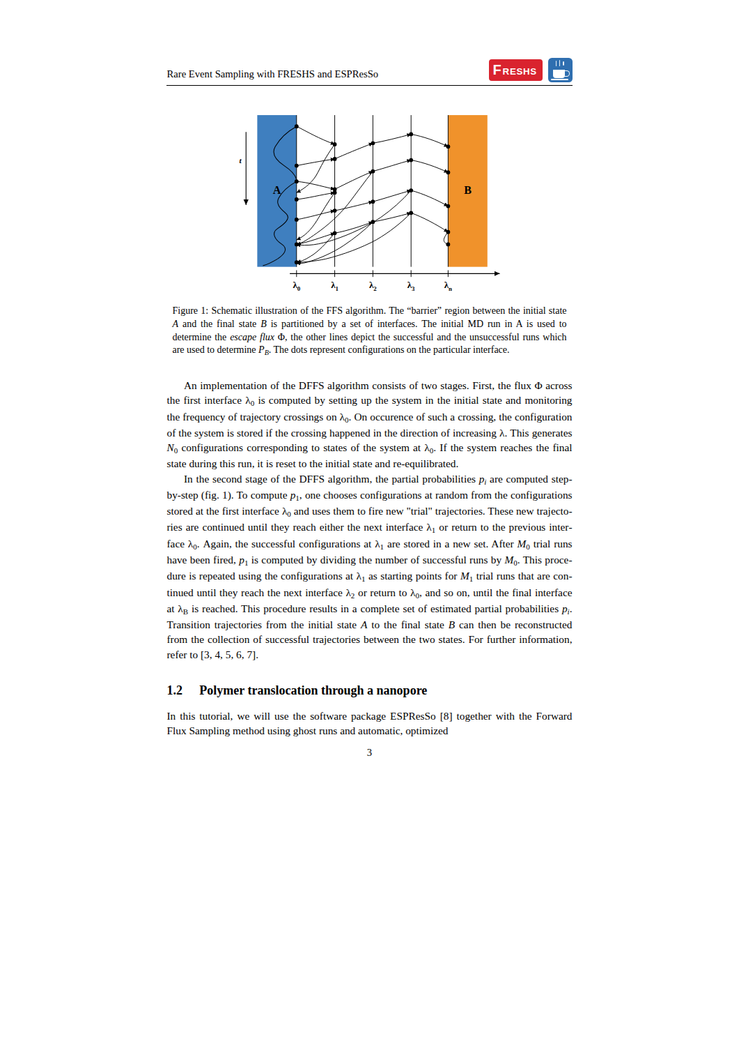Rare Event Sampling with FRESHS and ESPResSo
FRESHS
A B t λ0 λ1 λ2 λ3 λn
Figure 1: Schematic illustration of the FFS algorithm. The “barrier” region between the initial state A and the final state B is partitioned by a set of interfaces. The initial MD run in A is used to determine the escape flux Φ, the other lines depict the successful and the unsuccessful runs which are used to determine PB. The dots represent configurations on the particular interface.
An implementation of the DFFS algorithm consists of two stages. First, the flux Φ across the first interface λ0 is computed by setting up the system in the initial state and monitoring the frequency of trajectory crossings on λ0. On occurence of such a crossing, the configuration of the system is stored if the crossing happened in the direction of increasing λ. This generates N0 configurations corresponding to states of the system at λ0. If the system reaches the final state during this run, it is reset to the initial state and re-equilibrated.
In the second stage of the DFFS algorithm, the partial probabilities pi are computed step-by-step (fig. 1). To compute p1, one chooses configurations at random from the configurations stored at the first interface λ0 and uses them to fire new "trial" trajectories. These new trajectories are continued until they reach either the next interface λ1 or return to the previous interface λ0. Again, the successful configurations at λ1 are stored in a new set. After M0 trial runs have been fired, p1 is computed by dividing the number of successful runs by M0. This procedure is repeated using the configurations at λ1 as starting points for M1 trial runs that are continued until they reach the next interface λ2 or return to λ0, and so on, until the final interface at λB is reached. This procedure results in a complete set of estimated partial probabilities pi. Transition trajectories from the initial state A to the final state B can then be reconstructed from the collection of successful trajectories between the two states. For further information, refer to [3, 4, 5, 6, 7].
1.2 Polymer translocation through a nanopore
In this tutorial, we will use the software package ESPResSo [8] together with the Forward Flux Sampling method using ghost runs and automatic, optimized
3